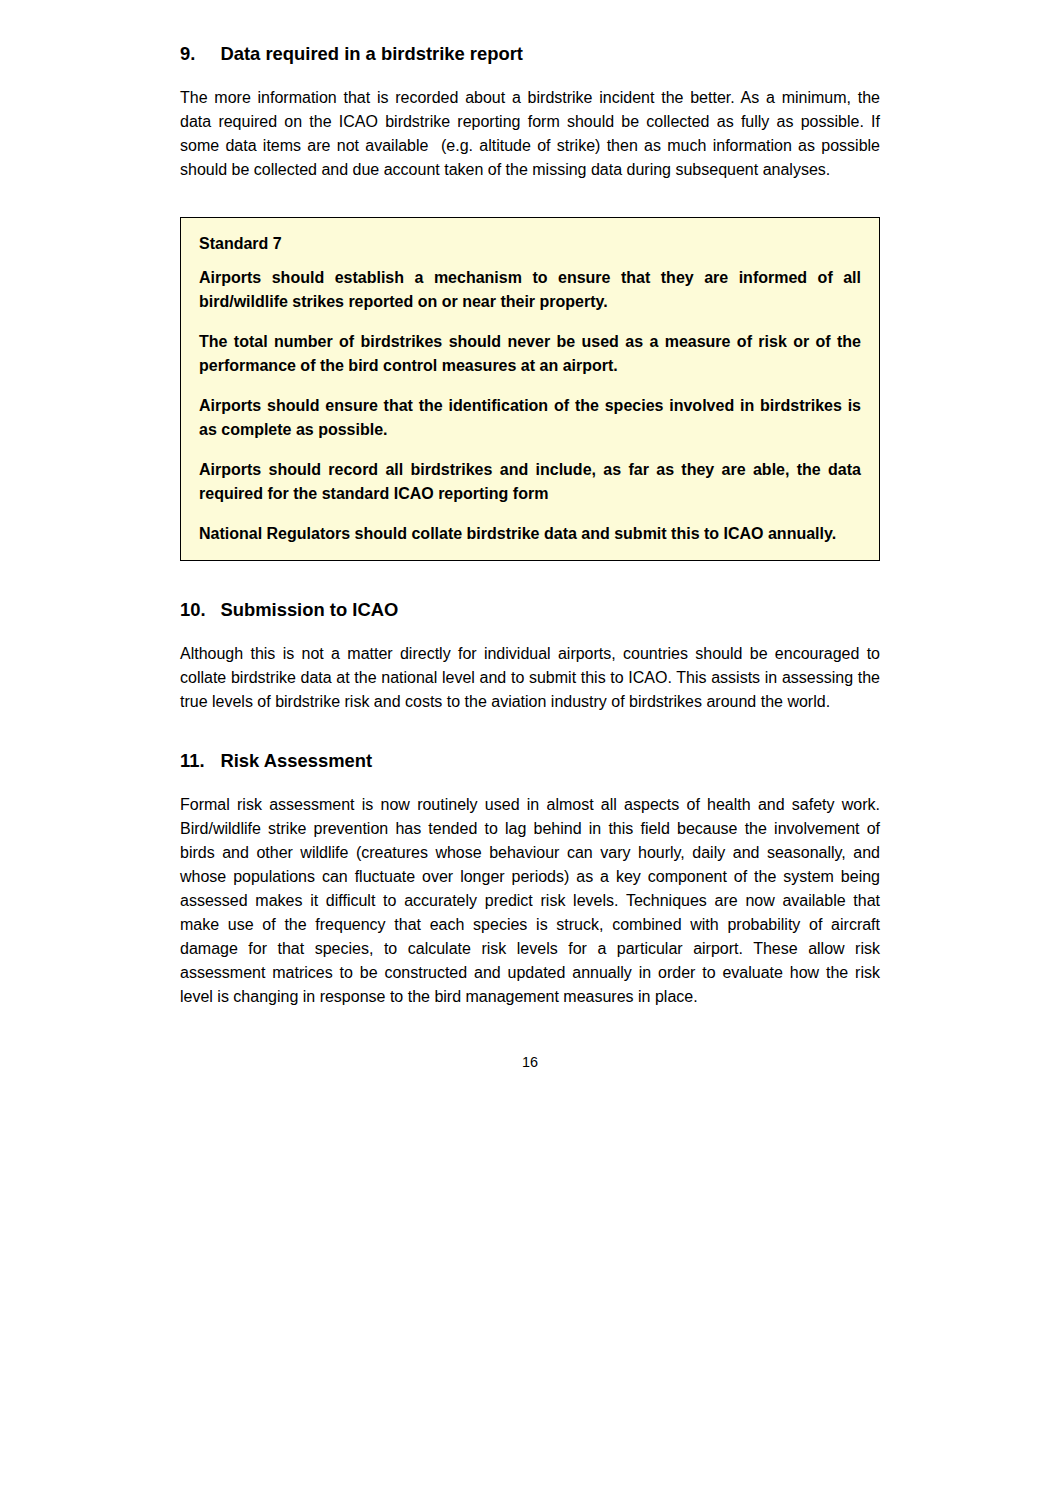9. Data required in a birdstrike report
The more information that is recorded about a birdstrike incident the better. As a minimum, the data required on the ICAO birdstrike reporting form should be collected as fully as possible. If some data items are not available (e.g. altitude of strike) then as much information as possible should be collected and due account taken of the missing data during subsequent analyses.
Standard 7
Airports should establish a mechanism to ensure that they are informed of all bird/wildlife strikes reported on or near their property.
The total number of birdstrikes should never be used as a measure of risk or of the performance of the bird control measures at an airport.
Airports should ensure that the identification of the species involved in birdstrikes is as complete as possible.
Airports should record all birdstrikes and include, as far as they are able, the data required for the standard ICAO reporting form
National Regulators should collate birdstrike data and submit this to ICAO annually.
10. Submission to ICAO
Although this is not a matter directly for individual airports, countries should be encouraged to collate birdstrike data at the national level and to submit this to ICAO. This assists in assessing the true levels of birdstrike risk and costs to the aviation industry of birdstrikes around the world.
11. Risk Assessment
Formal risk assessment is now routinely used in almost all aspects of health and safety work. Bird/wildlife strike prevention has tended to lag behind in this field because the involvement of birds and other wildlife (creatures whose behaviour can vary hourly, daily and seasonally, and whose populations can fluctuate over longer periods) as a key component of the system being assessed makes it difficult to accurately predict risk levels. Techniques are now available that make use of the frequency that each species is struck, combined with probability of aircraft damage for that species, to calculate risk levels for a particular airport. These allow risk assessment matrices to be constructed and updated annually in order to evaluate how the risk level is changing in response to the bird management measures in place.
16